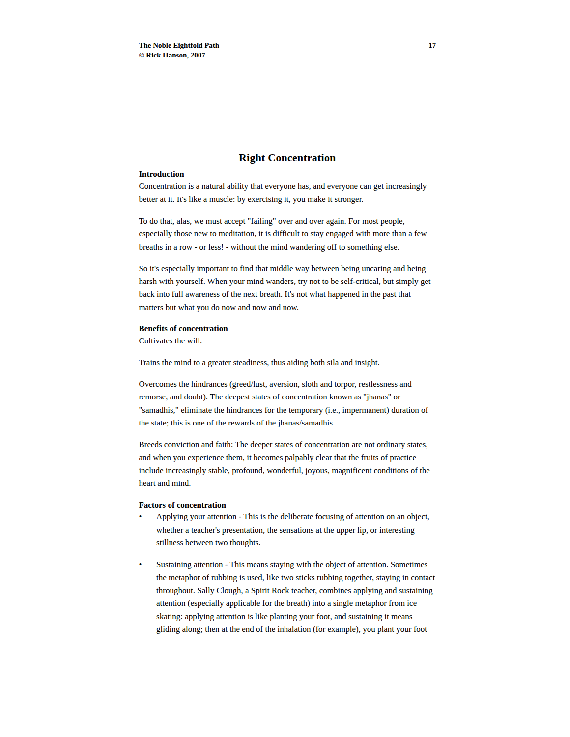The Noble Eightfold Path 17
© Rick Hanson, 2007
Right Concentration
Introduction
Concentration is a natural ability that everyone has, and everyone can get increasingly better at it. It's like a muscle: by exercising it, you make it stronger.
To do that, alas, we must accept "failing" over and over again. For most people, especially those new to meditation, it is difficult to stay engaged with more than a few breaths in a row - or less! - without the mind wandering off to something else.
So it's especially important to find that middle way between being uncaring and being harsh with yourself. When your mind wanders, try not to be self-critical, but simply get back into full awareness of the next breath. It's not what happened in the past that matters but what you do now and now and now.
Benefits of concentration
Cultivates the will.
Trains the mind to a greater steadiness, thus aiding both sila and insight.
Overcomes the hindrances (greed/lust, aversion, sloth and torpor, restlessness and remorse, and doubt). The deepest states of concentration known as "jhanas" or "samadhis," eliminate the hindrances for the temporary (i.e., impermanent) duration of the state; this is one of the rewards of the jhanas/samadhis.
Breeds conviction and faith: The deeper states of concentration are not ordinary states, and when you experience them, it becomes palpably clear that the fruits of practice include increasingly stable, profound, wonderful, joyous, magnificent conditions of the heart and mind.
Factors of concentration
• Applying your attention - This is the deliberate focusing of attention on an object, whether a teacher's presentation, the sensations at the upper lip, or interesting stillness between two thoughts.
• Sustaining attention - This means staying with the object of attention. Sometimes the metaphor of rubbing is used, like two sticks rubbing together, staying in contact throughout. Sally Clough, a Spirit Rock teacher, combines applying and sustaining attention (especially applicable for the breath) into a single metaphor from ice skating: applying attention is like planting your foot, and sustaining it means gliding along; then at the end of the inhalation (for example), you plant your foot